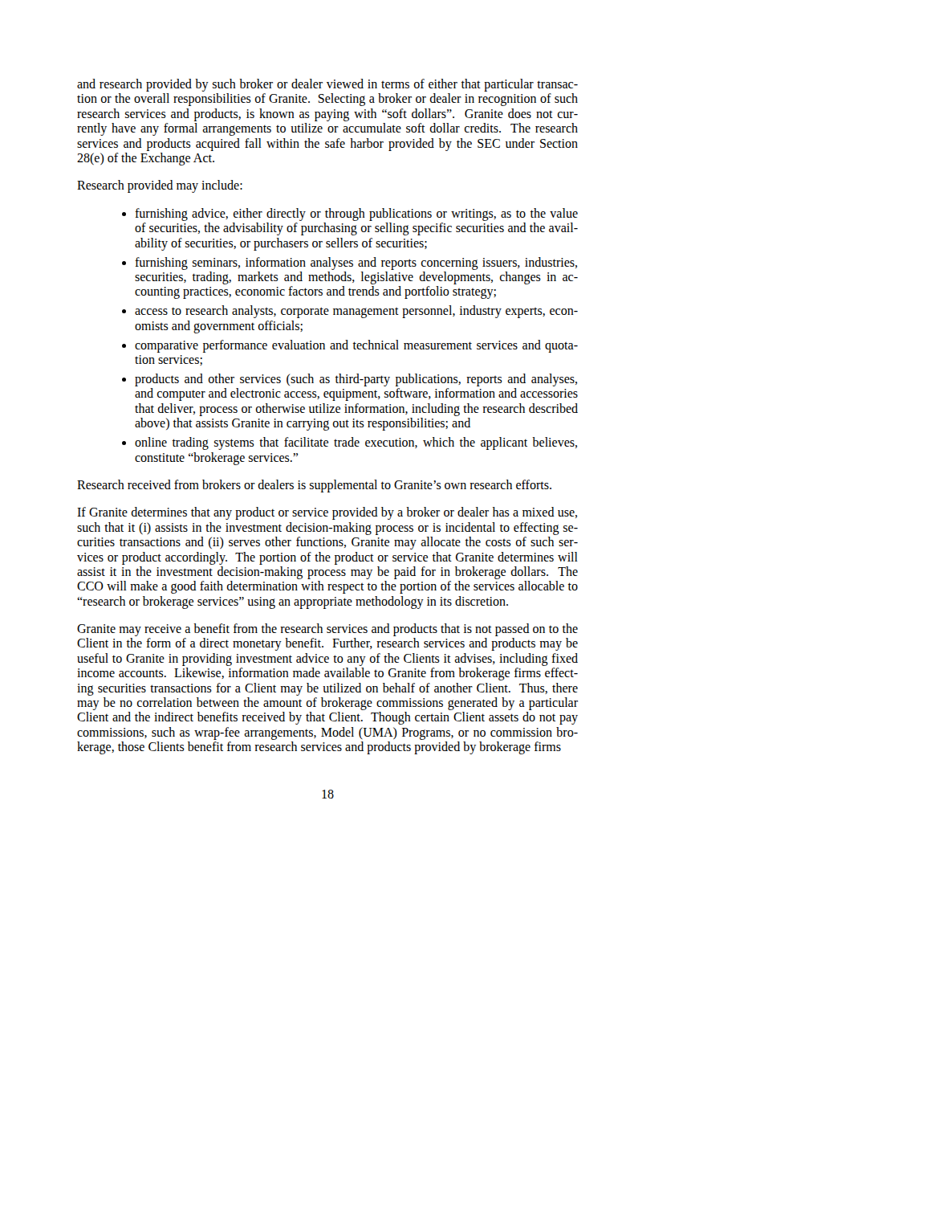and research provided by such broker or dealer viewed in terms of either that particular transaction or the overall responsibilities of Granite. Selecting a broker or dealer in recognition of such research services and products, is known as paying with “soft dollars”. Granite does not currently have any formal arrangements to utilize or accumulate soft dollar credits. The research services and products acquired fall within the safe harbor provided by the SEC under Section 28(e) of the Exchange Act.
Research provided may include:
furnishing advice, either directly or through publications or writings, as to the value of securities, the advisability of purchasing or selling specific securities and the availability of securities, or purchasers or sellers of securities;
furnishing seminars, information analyses and reports concerning issuers, industries, securities, trading, markets and methods, legislative developments, changes in accounting practices, economic factors and trends and portfolio strategy;
access to research analysts, corporate management personnel, industry experts, economists and government officials;
comparative performance evaluation and technical measurement services and quotation services;
products and other services (such as third-party publications, reports and analyses, and computer and electronic access, equipment, software, information and accessories that deliver, process or otherwise utilize information, including the research described above) that assists Granite in carrying out its responsibilities; and
online trading systems that facilitate trade execution, which the applicant believes, constitute “brokerage services.”
Research received from brokers or dealers is supplemental to Granite’s own research efforts.
If Granite determines that any product or service provided by a broker or dealer has a mixed use, such that it (i) assists in the investment decision-making process or is incidental to effecting securities transactions and (ii) serves other functions, Granite may allocate the costs of such services or product accordingly. The portion of the product or service that Granite determines will assist it in the investment decision-making process may be paid for in brokerage dollars. The CCO will make a good faith determination with respect to the portion of the services allocable to “research or brokerage services” using an appropriate methodology in its discretion.
Granite may receive a benefit from the research services and products that is not passed on to the Client in the form of a direct monetary benefit. Further, research services and products may be useful to Granite in providing investment advice to any of the Clients it advises, including fixed income accounts. Likewise, information made available to Granite from brokerage firms effecting securities transactions for a Client may be utilized on behalf of another Client. Thus, there may be no correlation between the amount of brokerage commissions generated by a particular Client and the indirect benefits received by that Client. Though certain Client assets do not pay commissions, such as wrap-fee arrangements, Model (UMA) Programs, or no commission brokerage, those Clients benefit from research services and products provided by brokerage firms
18